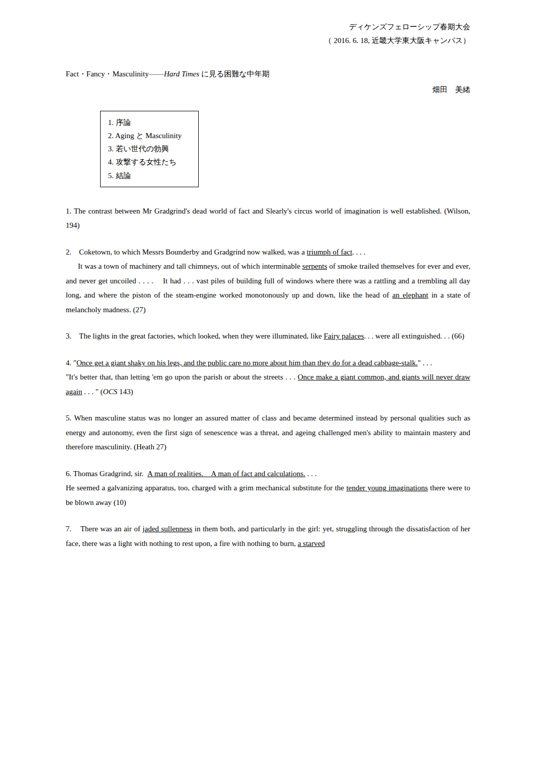ディケンズフェローシップ春期大会
（ 2016. 6. 18, 近畿大学東大阪キャンパス）
Fact・Fancy・Masculinity——Hard Times に見る困難な中年期
畑田　美緒
1. 序論
2. Aging と Masculinity
3. 若い世代の勃興
4. 攻撃する女性たち
5. 結論
1. The contrast between Mr Gradgrind's dead world of fact and Slearly's circus world of imagination is well established. (Wilson, 194)
2. Coketown, to which Messrs Bounderby and Gradgrind now walked, was a triumph of fact. . . .
It was a town of machinery and tall chimneys, out of which interminable serpents of smoke trailed themselves for ever and ever, and never get uncoiled . . . . It had . . . vast piles of building full of windows where there was a rattling and a trembling all day long, and where the piston of the steam-engine worked monotonously up and down, like the head of an elephant in a state of melancholy madness. (27)
3. The lights in the great factories, which looked, when they were illuminated, like Fairy palaces. . . were all extinguished. . . (66)
4. "Once get a giant shaky on his legs, and the public care no more about him than they do for a dead cabbage-stalk." . . .
"It's better that, than letting 'em go upon the parish or about the streets . . . Once make a giant common, and giants will never draw again . . . " (OCS 143)
5. When masculine status was no longer an assured matter of class and became determined instead by personal qualities such as energy and autonomy, even the first sign of senescence was a threat, and ageing challenged men's ability to maintain mastery and therefore masculinity. (Heath 27)
6. Thomas Gradgrind, sir. A man of realities. A man of fact and calculations. . . .
He seemed a galvanizing apparatus, too, charged with a grim mechanical substitute for the tender young imaginations there were to be blown away (10)
7. There was an air of jaded sullenness in them both, and particularly in the girl: yet, struggling through the dissatisfaction of her face, there was a light with nothing to rest upon, a fire with nothing to burn, a starved